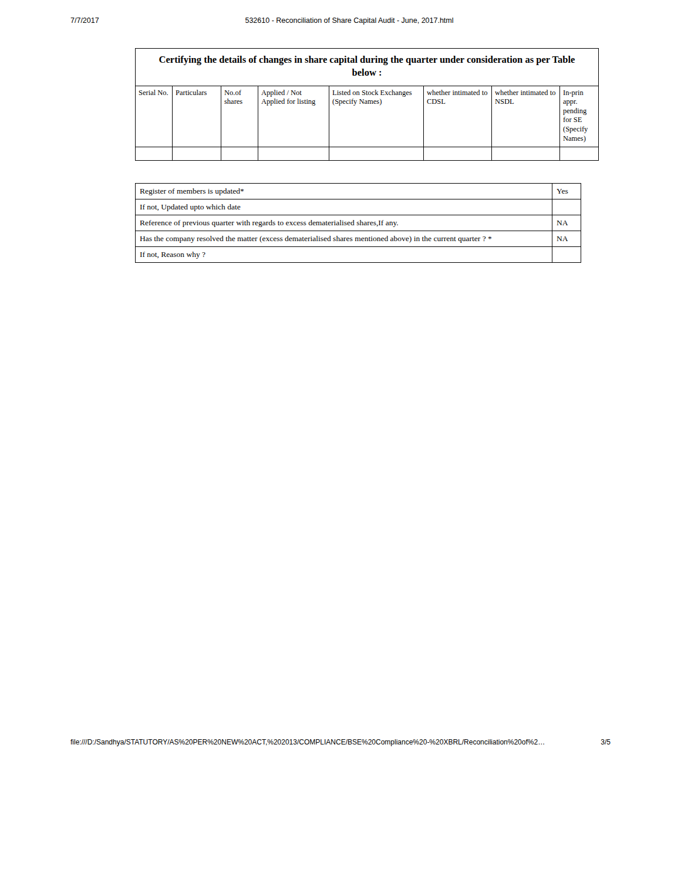7/7/2017
532610 - Reconciliation of Share Capital Audit - June, 2017.html
| Certifying the details of changes in share capital during the quarter under consideration as per Table below : |
| Serial No. | Particulars | No.of shares | Applied / Not Applied for listing | Listed on Stock Exchanges (Specify Names) | whether intimated to CDSL | whether intimated to NSDL | In-prin appr. pending for SE (Specify Names) |
| Register of members is updated* | Yes |
| If not, Updated upto which date | |
| Reference of previous quarter with regards to excess dematerialised shares,If any. | NA |
| Has the company resolved the matter (excess dematerialised shares mentioned above) in the current quarter ? * | NA |
| If not, Reason why ? | |
file:///D:/Sandhya/STATUTORY/AS%20PER%20NEW%20ACT,%202013/COMPLIANCE/BSE%20Compliance%20-%20XBRL/Reconciliation%20of%2…
3/5